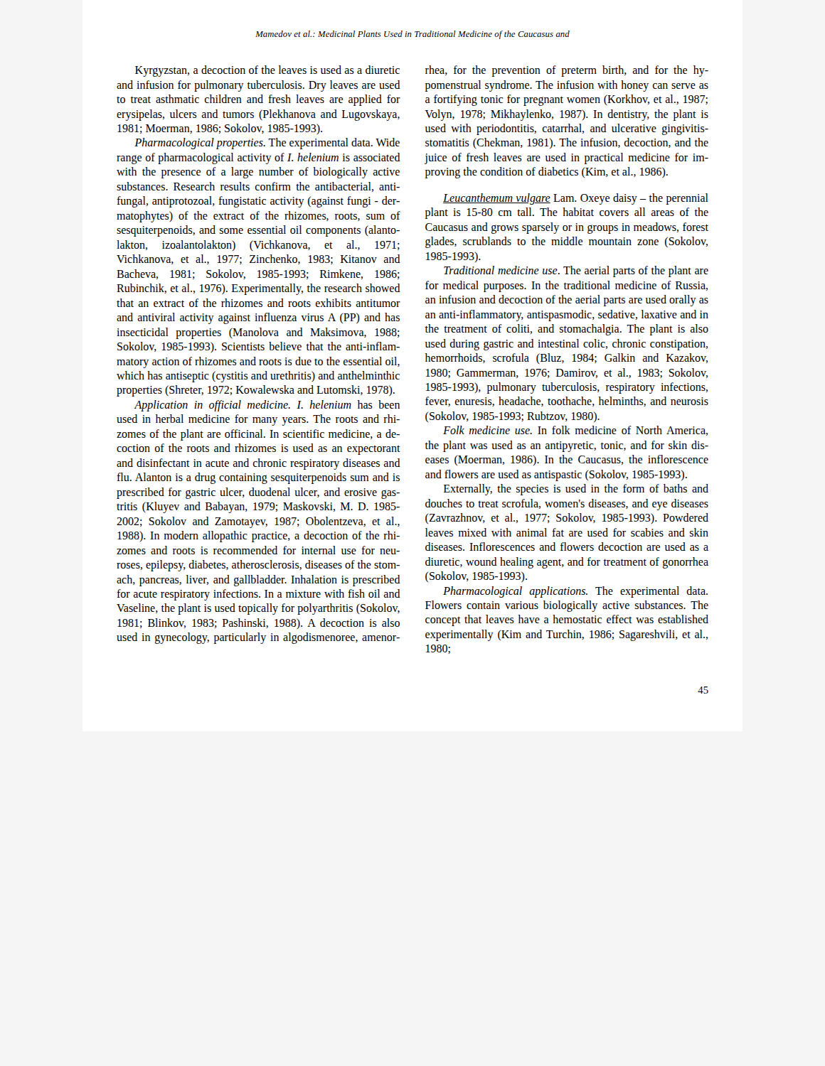Mamedov et al.: Medicinal Plants Used in Traditional Medicine of the Caucasus and
Kyrgyzstan, a decoction of the leaves is used as a diuretic and infusion for pulmonary tuberculosis. Dry leaves are used to treat asthmatic children and fresh leaves are applied for erysipelas, ulcers and tumors (Plekhanova and Lugovskaya, 1981; Moerman, 1986; Sokolov, 1985-1993).
Pharmacological properties. The experimental data. Wide range of pharmacological activity of I. helenium is associated with the presence of a large number of biologically active substances. Research results confirm the antibacterial, antifungal, antiprotozoal, fungistatic activity (against fungi - dermatophytes) of the extract of the rhizomes, roots, sum of sesquiterpenoids, and some essential oil components (alantolakton, izoalantolakton) (Vichkanova, et al., 1971; Vichkanova, et al., 1977; Zinchenko, 1983; Kitanov and Bacheva, 1981; Sokolov, 1985-1993; Rimkene, 1986; Rubinchik, et al., 1976). Experimentally, the research showed that an extract of the rhizomes and roots exhibits antitumor and antiviral activity against influenza virus A (PP) and has insecticidal properties (Manolova and Maksimova, 1988; Sokolov, 1985-1993). Scientists believe that the anti-inflammatory action of rhizomes and roots is due to the essential oil, which has antiseptic (cystitis and urethritis) and anthelminthic properties (Shreter, 1972; Kowalewska and Lutomski, 1978).
Application in official medicine. I. helenium has been used in herbal medicine for many years. The roots and rhizomes of the plant are officinal. In scientific medicine, a decoction of the roots and rhizomes is used as an expectorant and disinfectant in acute and chronic respiratory diseases and flu. Alanton is a drug containing sesquiterpenoids sum and is prescribed for gastric ulcer, duodenal ulcer, and erosive gastritis (Kluyev and Babayan, 1979; Maskovski, M. D. 1985-2002; Sokolov and Zamotayev, 1987; Obolentzeva, et al., 1988). In modern allopathic practice, a decoction of the rhizomes and roots is recommended for internal use for neuroses, epilepsy, diabetes, atherosclerosis, diseases of the stomach, pancreas, liver, and gallbladder. Inhalation is prescribed for acute respiratory infections. In a mixture with fish oil and Vaseline, the plant is used topically for polyarthritis (Sokolov, 1981; Blinkov, 1983; Pashinski, 1988). A decoction is also used in gynecology, particularly in algodismenoree, amenorrhea, for the prevention of preterm birth, and for the hypomenstrual syndrome. The infusion with honey can serve as a fortifying tonic for pregnant women (Korkhov, et al., 1987; Volyn, 1978; Mikhaylenko, 1987). In dentistry, the plant is used with periodontitis, catarrhal, and ulcerative gingivitis-stomatitis (Chekman, 1981). The infusion, decoction, and the juice of fresh leaves are used in practical medicine for improving the condition of diabetics (Kim, et al., 1986).
Leucanthemum vulgare Lam. Oxeye daisy – the perennial plant is 15-80 cm tall. The habitat covers all areas of the Caucasus and grows sparsely or in groups in meadows, forest glades, scrublands to the middle mountain zone (Sokolov, 1985-1993).
Traditional medicine use. The aerial parts of the plant are for medical purposes. In the traditional medicine of Russia, an infusion and decoction of the aerial parts are used orally as an anti-inflammatory, antispasmodic, sedative, laxative and in the treatment of coliti, and stomachalgia. The plant is also used during gastric and intestinal colic, chronic constipation, hemorrhoids, scrofula (Bluz, 1984; Galkin and Kazakov, 1980; Gammerman, 1976; Damirov, et al., 1983; Sokolov, 1985-1993), pulmonary tuberculosis, respiratory infections, fever, enuresis, headache, toothache, helminths, and neurosis (Sokolov, 1985-1993; Rubtzov, 1980).
Folk medicine use. In folk medicine of North America, the plant was used as an antipyretic, tonic, and for skin diseases (Moerman, 1986). In the Caucasus, the inflorescence and flowers are used as antispastic (Sokolov, 1985-1993).
Externally, the species is used in the form of baths and douches to treat scrofula, women's diseases, and eye diseases (Zavrazhnov, et al., 1977; Sokolov, 1985-1993). Powdered leaves mixed with animal fat are used for scabies and skin diseases. Inflorescences and flowers decoction are used as a diuretic, wound healing agent, and for treatment of gonorrhea (Sokolov, 1985-1993).
Pharmacological applications. The experimental data. Flowers contain various biologically active substances. The concept that leaves have a hemostatic effect was established experimentally (Kim and Turchin, 1986; Sagareshvili, et al., 1980;
45